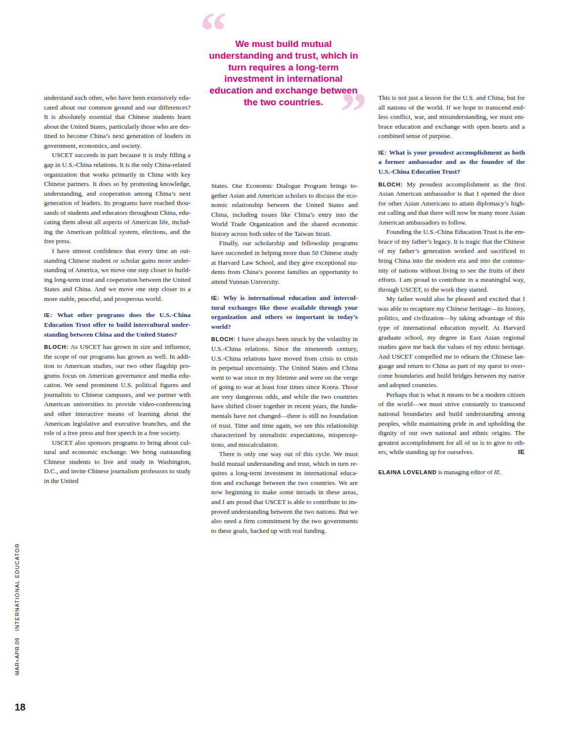MAR+APR.09 INTERNATIONAL EDUCATOR
18
“
We must build mutual understanding and trust, which in turn requires a long-term investment in international education and exchange between the two countries.
”
understand each other, who have been extensively educated about our common ground and our differences? It is absolutely essential that Chinese students learn about the United States, particularly those who are destined to become China’s next generation of leaders in government, economics, and society.
USCET succeeds in part because it is truly filling a gap in U.S.-China relations. It is the only China-related organization that works primarily in China with key Chinese partners. It does so by promoting knowledge, understanding, and cooperation among China’s next generation of leaders. Its programs have reached thousands of students and educators throughout China, educating them about all aspects of American life, including the American political system, elections, and the free press.
I have utmost confidence that every time an outstanding Chinese student or scholar gains more understanding of America, we move one step closer to building long-term trust and cooperation between the United States and China. And we move one step closer to a more stable, peaceful, and prosperous world.
IE: What other programs does the U.S.-China Education Trust offer to build intercultural understanding between China and the United States?
BLOCH: As USCET has grown in size and influence, the scope of our programs has grown as well. In addition to American studies, our two other flagship programs focus on American governance and media education. We send prominent U.S. political figures and journalists to Chinese campuses, and we partner with American universities to provide video-conferencing and other interactive means of learning about the American legislative and executive branches, and the role of a free press and free speech in a free society.
USCET also sponsors programs to bring about cultural and economic exchange. We bring outstanding Chinese students to live and study in Washington, D.C., and invite Chinese journalism professors to study in the United
States. Our Economic Dialogue Program brings together Asian and American scholars to discuss the economic relationship between the United States and China, including issues like China’s entry into the World Trade Organization and the shared economic history across both sides of the Taiwan Strait.
Finally, our scholarship and fellowship programs have succeeded in helping more than 50 Chinese study at Harvard Law School, and they give exceptional students from China’s poorest families an opportunity to attend Yunnan University.
IE: Why is international education and intercultural exchanges like those available through your organization and others so important in today’s world?
BLOCH: I have always been struck by the volatility in U.S.-China relations. Since the nineteenth century, U.S.-China relations have moved from crisis to crisis in perpetual uncertainty. The United States and China went to war once in my lifetime and were on the verge of going to war at least four times since Korea. Those are very dangerous odds, and while the two countries have shifted closer together in recent years, the fundamentals have not changed—there is still no foundation of trust. Time and time again, we see this relationship characterized by unrealistic expectations, misperceptions, and miscalculation.
There is only one way out of this cycle. We must build mutual understanding and trust, which in turn requires a long-term investment in international education and exchange between the two countries. We are now beginning to make some inroads in these areas, and I am proud that USCET is able to contribute to improved understanding between the two nations. But we also need a firm commitment by the two governments to these goals, backed up with real funding.
This is not just a lesson for the U.S. and China, but for all nations of the world. If we hope to transcend endless conflict, war, and misunderstanding, we must embrace education and exchange with open hearts and a combined sense of purpose.
IE: What is your proudest accomplishment as both a former ambassador and as the founder of the U.S.-China Education Trust?
BLOCH: My proudest accomplishment as the first Asian American ambassador is that I opened the door for other Asian Americans to attain diplomacy’s highest calling and that there will now be many more Asian American ambassadors to follow.
Founding the U.S.-China Education Trust is the embrace of my father’s legacy. It is tragic that the Chinese of my father’s generation worked and sacrificed to bring China into the modern era and into the community of nations without living to see the fruits of their efforts. I am proud to contribute in a meaningful way, through USCET, to the work they started.
My father would also be pleased and excited that I was able to recapture my Chinese heritage—its history, politics, and civilization—by taking advantage of this type of international education myself. At Harvard graduate school, my degree in East Asian regional studies gave me back the values of my ethnic heritage. And USCET compelled me to relearn the Chinese language and return to China as part of my quest to overcome boundaries and build bridges between my native and adopted countries.
Perhaps that is what it means to be a modern citizen of the world—we must strive constantly to transcend national boundaries and build understanding among peoples, while maintaining pride in and upholding the dignity of our own national and ethnic origins. The greatest accomplishment for all of us is to give to others, while standing up for ourselves. IE
ELAINA LOVELAND is managing editor of IE.